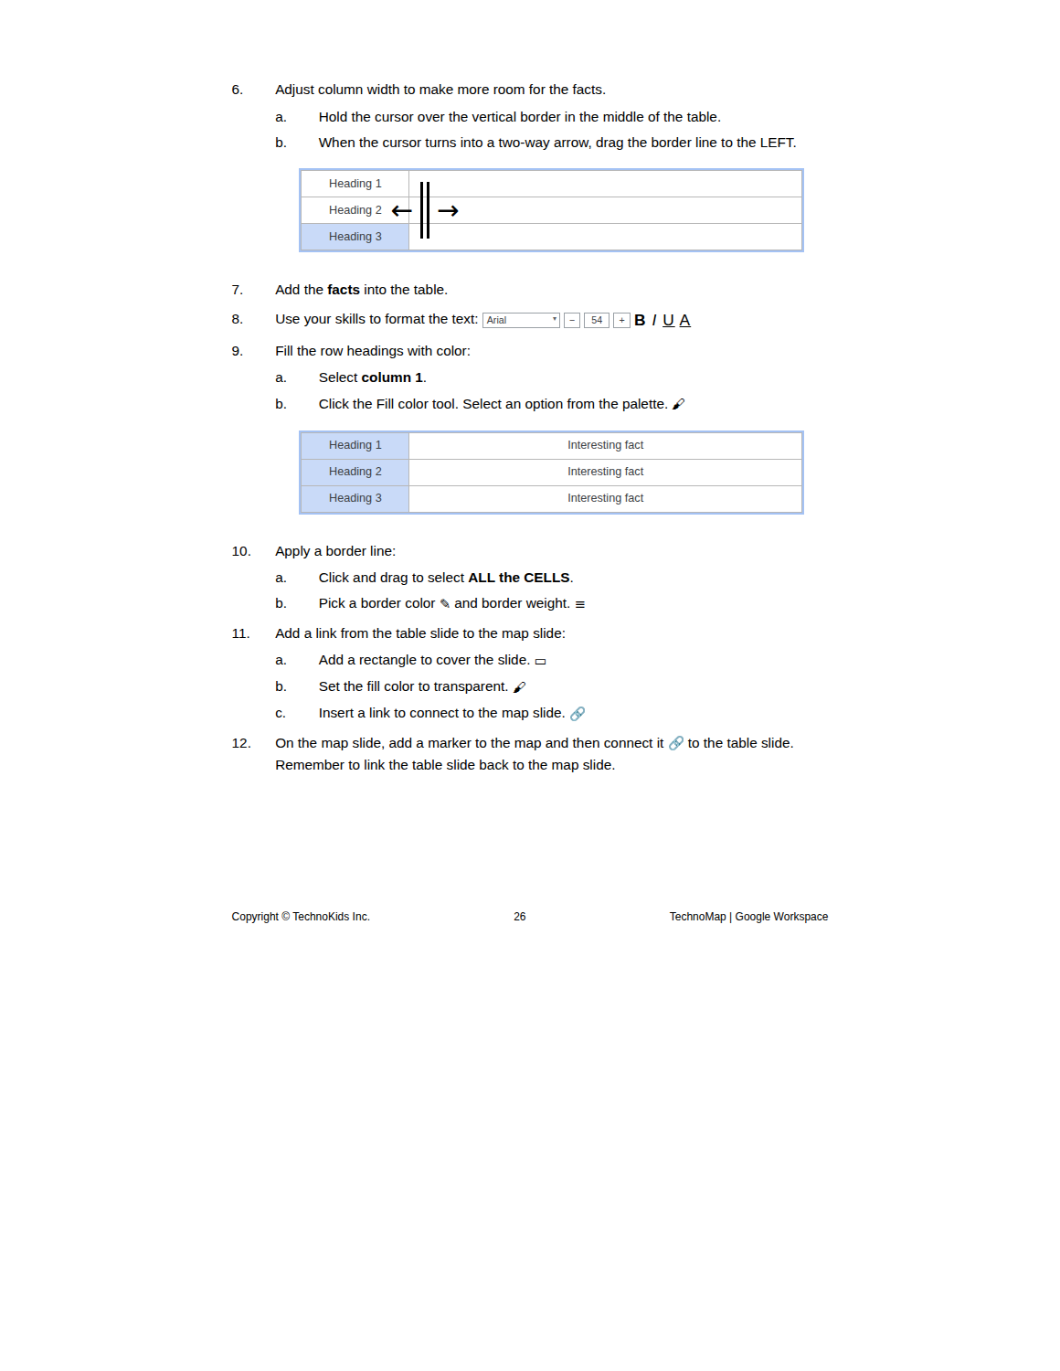6. Adjust column width to make more room for the facts.
a. Hold the cursor over the vertical border in the middle of the table.
b. When the cursor turns into a two-way arrow, drag the border line to the LEFT.
| Heading 1 | |
| Heading 2 | |
| Heading 3 | |
← →
7. Add the facts into the table.
8. Use your skills to format the text: Arial − 54 + B I U A
9. Fill the row headings with color:
a. Select column 1.
b. Click the Fill color tool. Select an option from the palette.
| Heading 1 | Interesting fact |
| Heading 2 | Interesting fact |
| Heading 3 | Interesting fact |
10. Apply a border line:
a. Click and drag to select ALL the CELLS.
b. Pick a border color and border weight.
11. Add a link from the table slide to the map slide:
a. Add a rectangle to cover the slide.
b. Set the fill color to transparent.
c. Insert a link to connect to the map slide.
12. On the map slide, add a marker to the map and then connect it to the table slide. Remember to link the table slide back to the map slide.
Copyright © TechnoKids Inc.
26
TechnoMap | Google Workspace